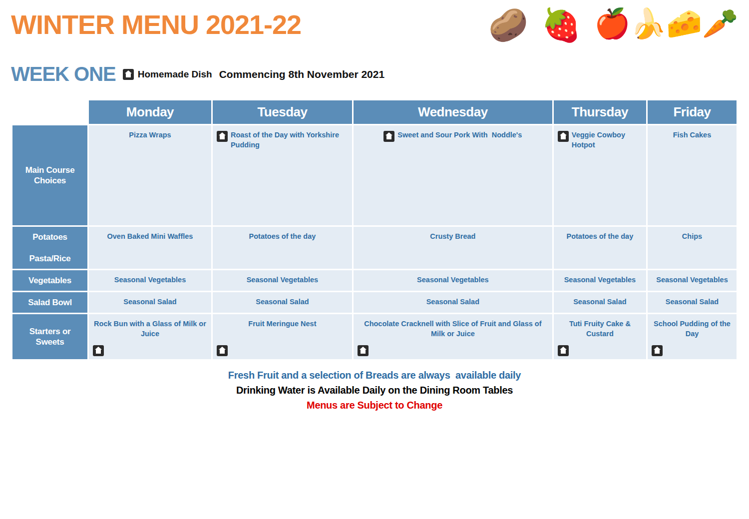Winter Menu 2021-22
🥔
🍓
🍎🍌🧀🥕
Week One
Homemade Dish
Commencing 8th November 2021
| | Monday | Tuesday | Wednesday | Thursday | Friday |
| --- | --- | --- | --- | --- | --- |
| Main Course Choices | Pizza Wraps | Roast of the Day with Yorkshire Pudding | Sweet and Sour Pork With Noddle's | Veggie Cowboy Hotpot | Fish Cakes |
| Potatoes Pasta/Rice | Oven Baked Mini Waffles | Potatoes of the day | Crusty Bread | Potatoes of the day | Chips |
| Vegetables | Seasonal Vegetables | Seasonal Vegetables | Seasonal Vegetables | Seasonal Vegetables | Seasonal Vegetables |
| Salad Bowl | Seasonal Salad | Seasonal Salad | Seasonal Salad | Seasonal Salad | Seasonal Salad |
| Starters or Sweets | Rock Bun with a Glass of Milk or Juice | Fruit Meringue Nest | Chocolate Cracknell with Slice of Fruit and Glass of Milk or Juice | Tuti Fruity Cake & Custard | School Pudding of the Day |
Fresh Fruit and a selection of Breads are always available daily
Drinking Water is Available Daily on the Dining Room Tables
Menus are Subject to Change